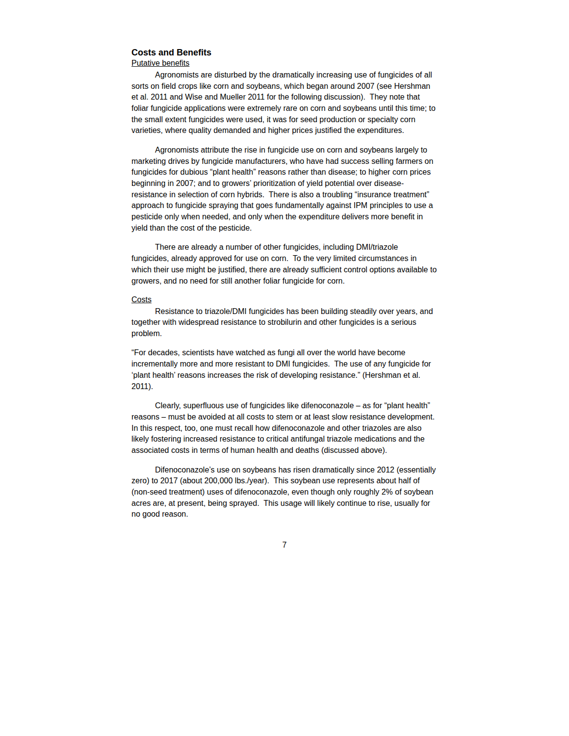Costs and Benefits
Putative benefits
Agronomists are disturbed by the dramatically increasing use of fungicides of all sorts on field crops like corn and soybeans, which began around 2007 (see Hershman et al. 2011 and Wise and Mueller 2011 for the following discussion). They note that foliar fungicide applications were extremely rare on corn and soybeans until this time; to the small extent fungicides were used, it was for seed production or specialty corn varieties, where quality demanded and higher prices justified the expenditures.
Agronomists attribute the rise in fungicide use on corn and soybeans largely to marketing drives by fungicide manufacturers, who have had success selling farmers on fungicides for dubious “plant health” reasons rather than disease; to higher corn prices beginning in 2007; and to growers’ prioritization of yield potential over disease-resistance in selection of corn hybrids. There is also a troubling “insurance treatment” approach to fungicide spraying that goes fundamentally against IPM principles to use a pesticide only when needed, and only when the expenditure delivers more benefit in yield than the cost of the pesticide.
There are already a number of other fungicides, including DMI/triazole fungicides, already approved for use on corn. To the very limited circumstances in which their use might be justified, there are already sufficient control options available to growers, and no need for still another foliar fungicide for corn.
Costs
Resistance to triazole/DMI fungicides has been building steadily over years, and together with widespread resistance to strobilurin and other fungicides is a serious problem.
“For decades, scientists have watched as fungi all over the world have become incrementally more and more resistant to DMI fungicides. The use of any fungicide for ‘plant health’ reasons increases the risk of developing resistance.” (Hershman et al. 2011).
Clearly, superfluous use of fungicides like difenoconazole – as for “plant health” reasons – must be avoided at all costs to stem or at least slow resistance development. In this respect, too, one must recall how difenoconazole and other triazoles are also likely fostering increased resistance to critical antifungal triazole medications and the associated costs in terms of human health and deaths (discussed above).
Difenoconazole’s use on soybeans has risen dramatically since 2012 (essentially zero) to 2017 (about 200,000 lbs./year). This soybean use represents about half of (non-seed treatment) uses of difenoconazole, even though only roughly 2% of soybean acres are, at present, being sprayed. This usage will likely continue to rise, usually for no good reason.
7